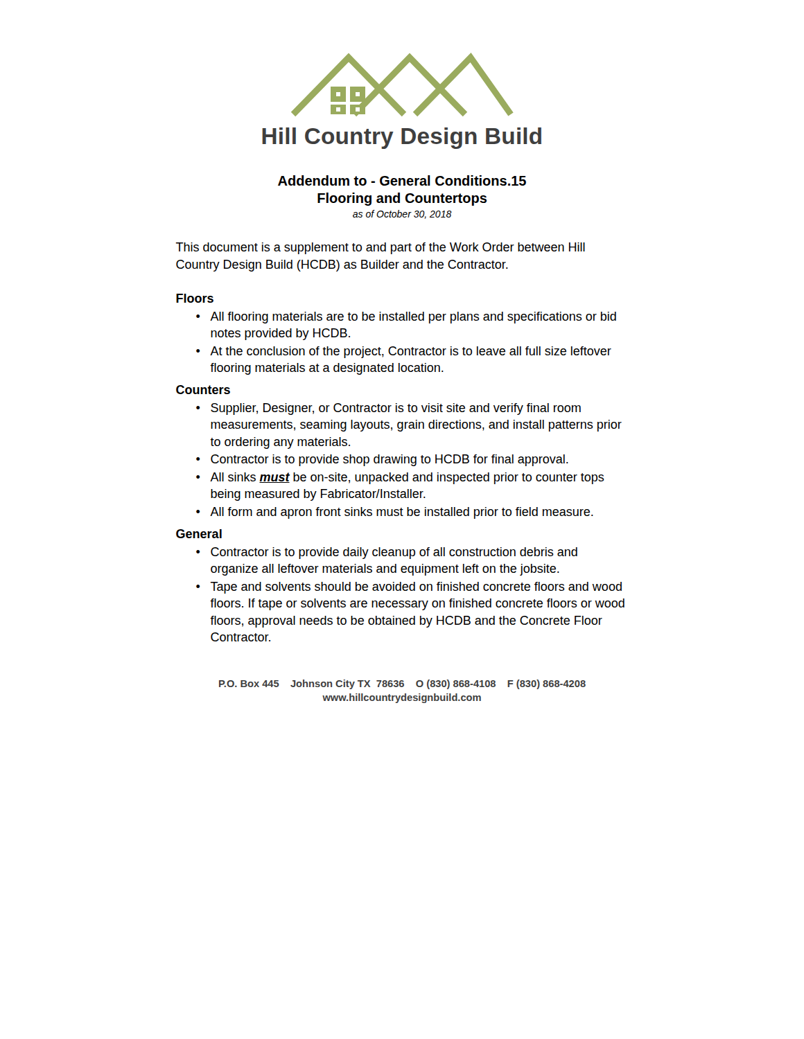Hill Country Design Build
Addendum to - General Conditions.15 Flooring and Countertops
as of October 30, 2018
This document is a supplement to and part of the Work Order between Hill Country Design Build (HCDB) as Builder and the Contractor.
Floors
All flooring materials are to be installed per plans and specifications or bid notes provided by HCDB.
At the conclusion of the project, Contractor is to leave all full size leftover flooring materials at a designated location.
Counters
Supplier, Designer, or Contractor is to visit site and verify final room measurements, seaming layouts, grain directions, and install patterns prior to ordering any materials.
Contractor is to provide shop drawing to HCDB for final approval.
All sinks must be on-site, unpacked and inspected prior to counter tops being measured by Fabricator/Installer.
All form and apron front sinks must be installed prior to field measure.
General
Contractor is to provide daily cleanup of all construction debris and organize all leftover materials and equipment left on the jobsite.
Tape and solvents should be avoided on finished concrete floors and wood floors. If tape or solvents are necessary on finished concrete floors or wood floors, approval needs to be obtained by HCDB and the Concrete Floor Contractor.
P.O. Box 445 Johnson City TX 78636 O (830) 868-4108 F (830) 868-4208
www.hillcountrydesignbuild.com